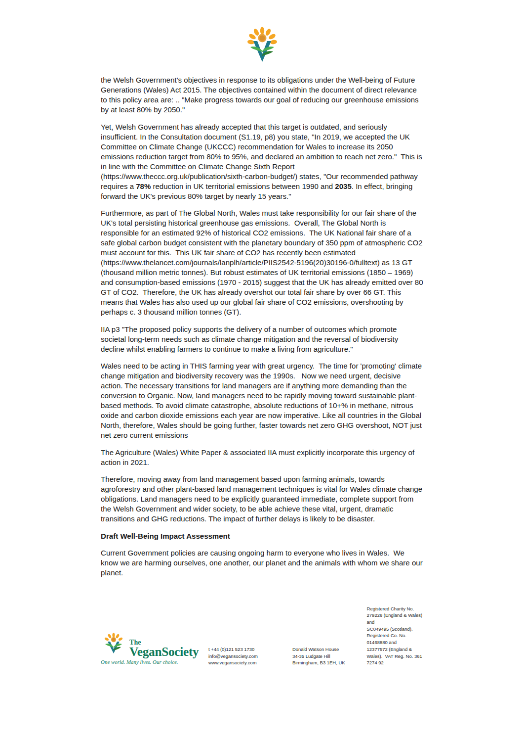the Welsh Government's objectives in response to its obligations under the Well-being of Future Generations (Wales) Act 2015. The objectives contained within the document of direct relevance to this policy area are: .. "Make progress towards our goal of reducing our greenhouse emissions by at least 80% by 2050."
Yet, Welsh Government has already accepted that this target is outdated, and seriously insufficient. In the Consultation document (S1.19, p8) you state, "In 2019, we accepted the UK Committee on Climate Change (UKCCC) recommendation for Wales to increase its 2050 emissions reduction target from 80% to 95%, and declared an ambition to reach net zero." This is in line with the Committee on Climate Change Sixth Report (https://www.theccc.org.uk/publication/sixth-carbon-budget/) states, "Our recommended pathway requires a 78% reduction in UK territorial emissions between 1990 and 2035. In effect, bringing forward the UK's previous 80% target by nearly 15 years."
Furthermore, as part of The Global North, Wales must take responsibility for our fair share of the UK's total persisting historical greenhouse gas emissions. Overall, The Global North is responsible for an estimated 92% of historical CO2 emissions. The UK National fair share of a safe global carbon budget consistent with the planetary boundary of 350 ppm of atmospheric CO2 must account for this. This UK fair share of CO2 has recently been estimated (https://www.thelancet.com/journals/lanplh/article/PIIS2542-5196(20)30196-0/fulltext) as 13 GT (thousand million metric tonnes). But robust estimates of UK territorial emissions (1850 – 1969) and consumption-based emissions (1970 - 2015) suggest that the UK has already emitted over 80 GT of CO2. Therefore, the UK has already overshot our total fair share by over 66 GT. This means that Wales has also used up our global fair share of CO2 emissions, overshooting by perhaps c. 3 thousand million tonnes (GT).
IIA p3 "The proposed policy supports the delivery of a number of outcomes which promote societal long-term needs such as climate change mitigation and the reversal of biodiversity decline whilst enabling farmers to continue to make a living from agriculture."
Wales need to be acting in THIS farming year with great urgency. The time for 'promoting' climate change mitigation and biodiversity recovery was the 1990s. Now we need urgent, decisive action. The necessary transitions for land managers are if anything more demanding than the conversion to Organic. Now, land managers need to be rapidly moving toward sustainable plant-based methods. To avoid climate catastrophe, absolute reductions of 10+% in methane, nitrous oxide and carbon dioxide emissions each year are now imperative. Like all countries in the Global North, therefore, Wales should be going further, faster towards net zero GHG overshoot, NOT just net zero current emissions
The Agriculture (Wales) White Paper & associated IIA must explicitly incorporate this urgency of action in 2021.
Therefore, moving away from land management based upon farming animals, towards agroforestry and other plant-based land management techniques is vital for Wales climate change obligations. Land managers need to be explicitly guaranteed immediate, complete support from the Welsh Government and wider society, to be able achieve these vital, urgent, dramatic transitions and GHG reductions. The impact of further delays is likely to be disaster.
Draft Well-Being Impact Assessment
Current Government policies are causing ongoing harm to everyone who lives in Wales. We know we are harming ourselves, one another, our planet and the animals with whom we share our planet.
The VeganSociety
One world. Many lives. Our choice.
t +44 (0)121 523 1730
info@vegansociety.com
www.vegansociety.com
Donald Watson House
34-35 Ludgate Hill
Birmingham, B3 1EH, UK
Registered Charity No. 279228 (England & Wales) and
SC049495 (Scotland). Registered Co. No. 01468880 and
12377572 (England & Wales). VAT Reg. No. 361 7274 92